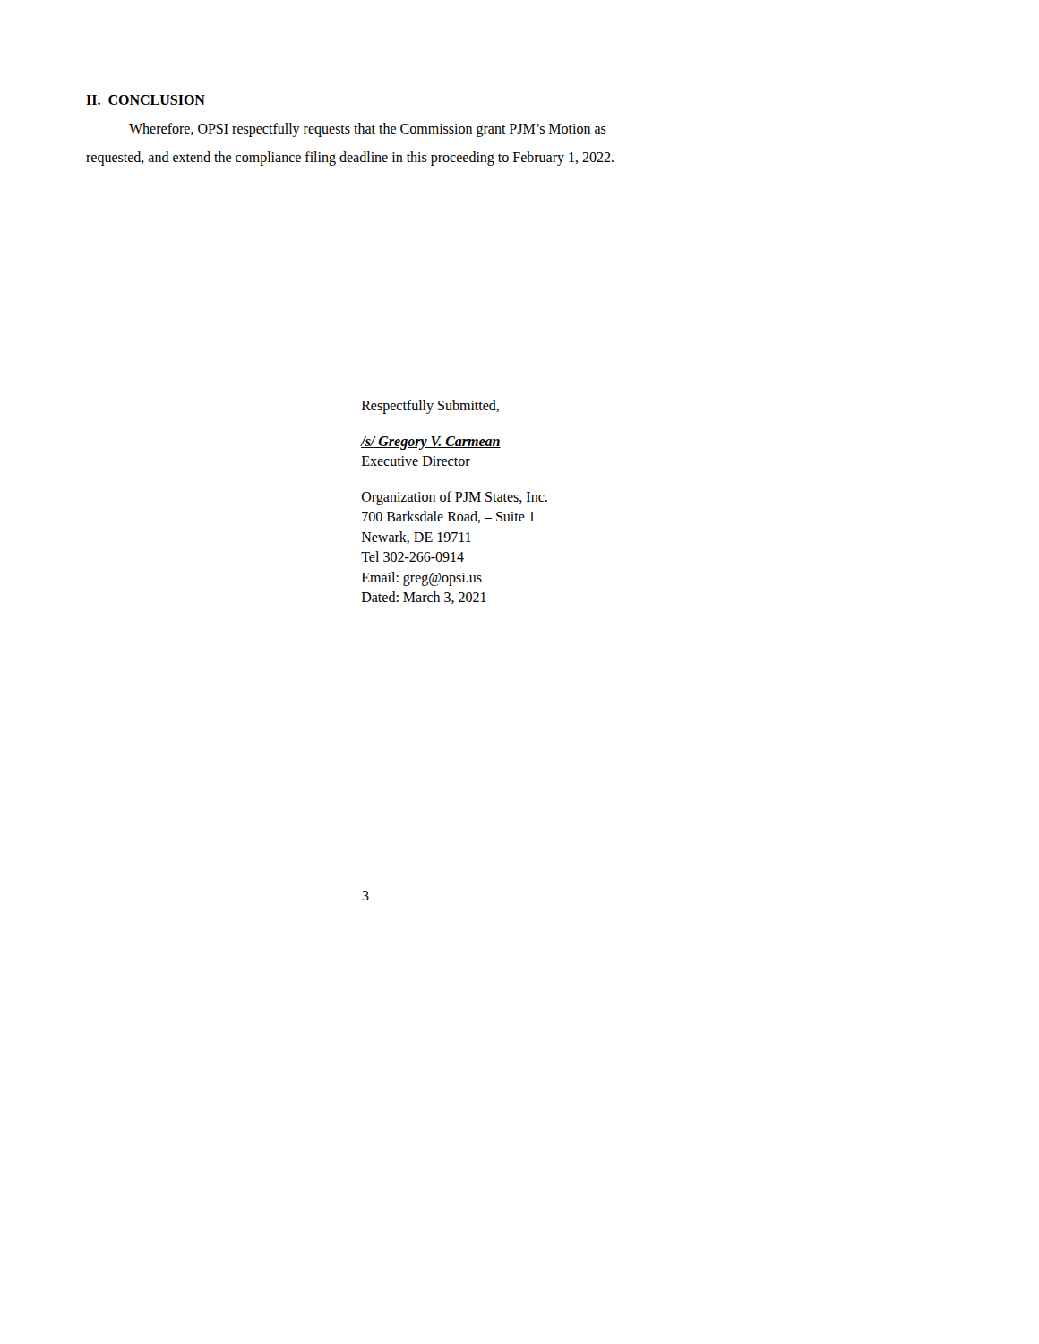II. CONCLUSION
Wherefore, OPSI respectfully requests that the Commission grant PJM’s Motion as requested, and extend the compliance filing deadline in this proceeding to February 1, 2022.
Respectfully Submitted,
/s/ Gregory V. Carmean
Executive Director
Organization of PJM States, Inc.
700 Barksdale Road, – Suite 1
Newark, DE 19711
Tel 302-266-0914
Email: greg@opsi.us
Dated: March 3, 2021
3